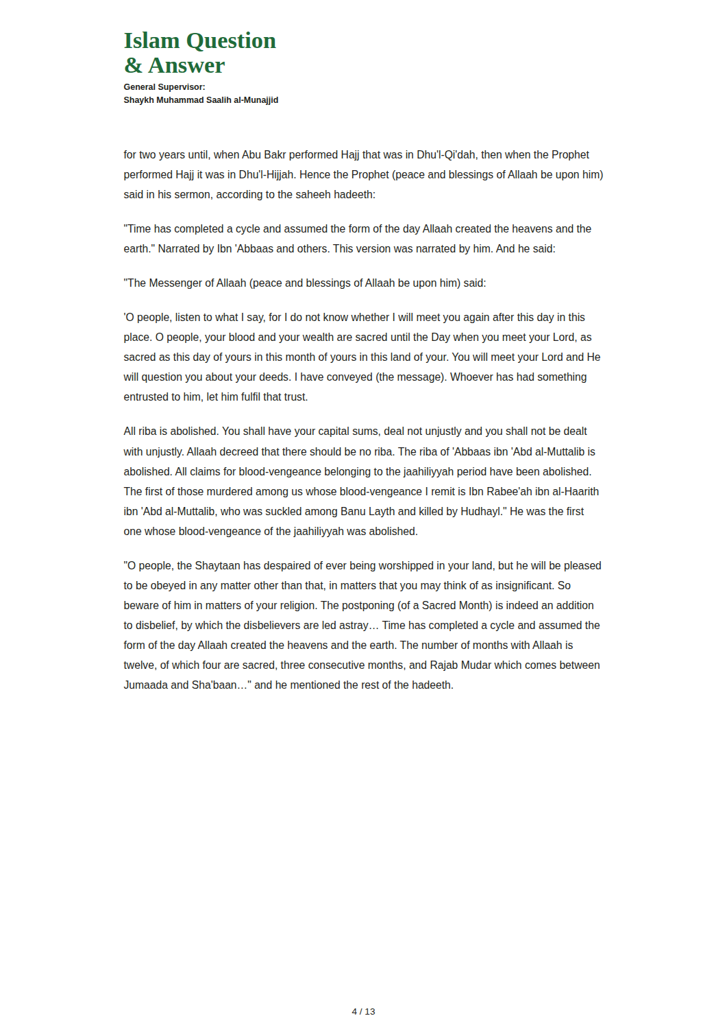Islam Question& Answer
General Supervisor:
Shaykh Muhammad Saalih al-Munajjid
for two years until, when Abu Bakr performed Hajj that was in Dhu'l-Qi'dah, then when the Prophet performed Hajj it was in Dhu'l-Hijjah. Hence the Prophet (peace and blessings of Allaah be upon him) said in his sermon, according to the saheeh hadeeth:
"Time has completed a cycle and assumed the form of the day Allaah created the heavens and the earth." Narrated by Ibn 'Abbaas and others. This version was narrated by him. And he said:
"The Messenger of Allaah (peace and blessings of Allaah be upon him) said:
'O people, listen to what I say, for I do not know whether I will meet you again after this day in this place. O people, your blood and your wealth are sacred until the Day when you meet your Lord, as sacred as this day of yours in this month of yours in this land of your. You will meet your Lord and He will question you about your deeds. I have conveyed (the message). Whoever has had something entrusted to him, let him fulfil that trust.
All riba is abolished. You shall have your capital sums, deal not unjustly and you shall not be dealt with unjustly. Allaah decreed that there should be no riba. The riba of 'Abbaas ibn 'Abd al-Muttalib is abolished. All claims for blood-vengeance belonging to the jaahiliyyah period have been abolished. The first of those murdered among us whose blood-vengeance I remit is Ibn Rabee'ah ibn al-Haarith ibn 'Abd al-Muttalib, who was suckled among Banu Layth and killed by Hudhayl." He was the first one whose blood-vengeance of the jaahiliyyah was abolished.
"O people, the Shaytaan has despaired of ever being worshipped in your land, but he will be pleased to be obeyed in any matter other than that, in matters that you may think of as insignificant. So beware of him in matters of your religion. The postponing (of a Sacred Month) is indeed an addition to disbelief, by which the disbelievers are led astray… Time has completed a cycle and assumed the form of the day Allaah created the heavens and the earth. The number of months with Allaah is twelve, of which four are sacred, three consecutive months, and Rajab Mudar which comes between Jumaada and Sha'baan…" and he mentioned the rest of the hadeeth.
4 / 13